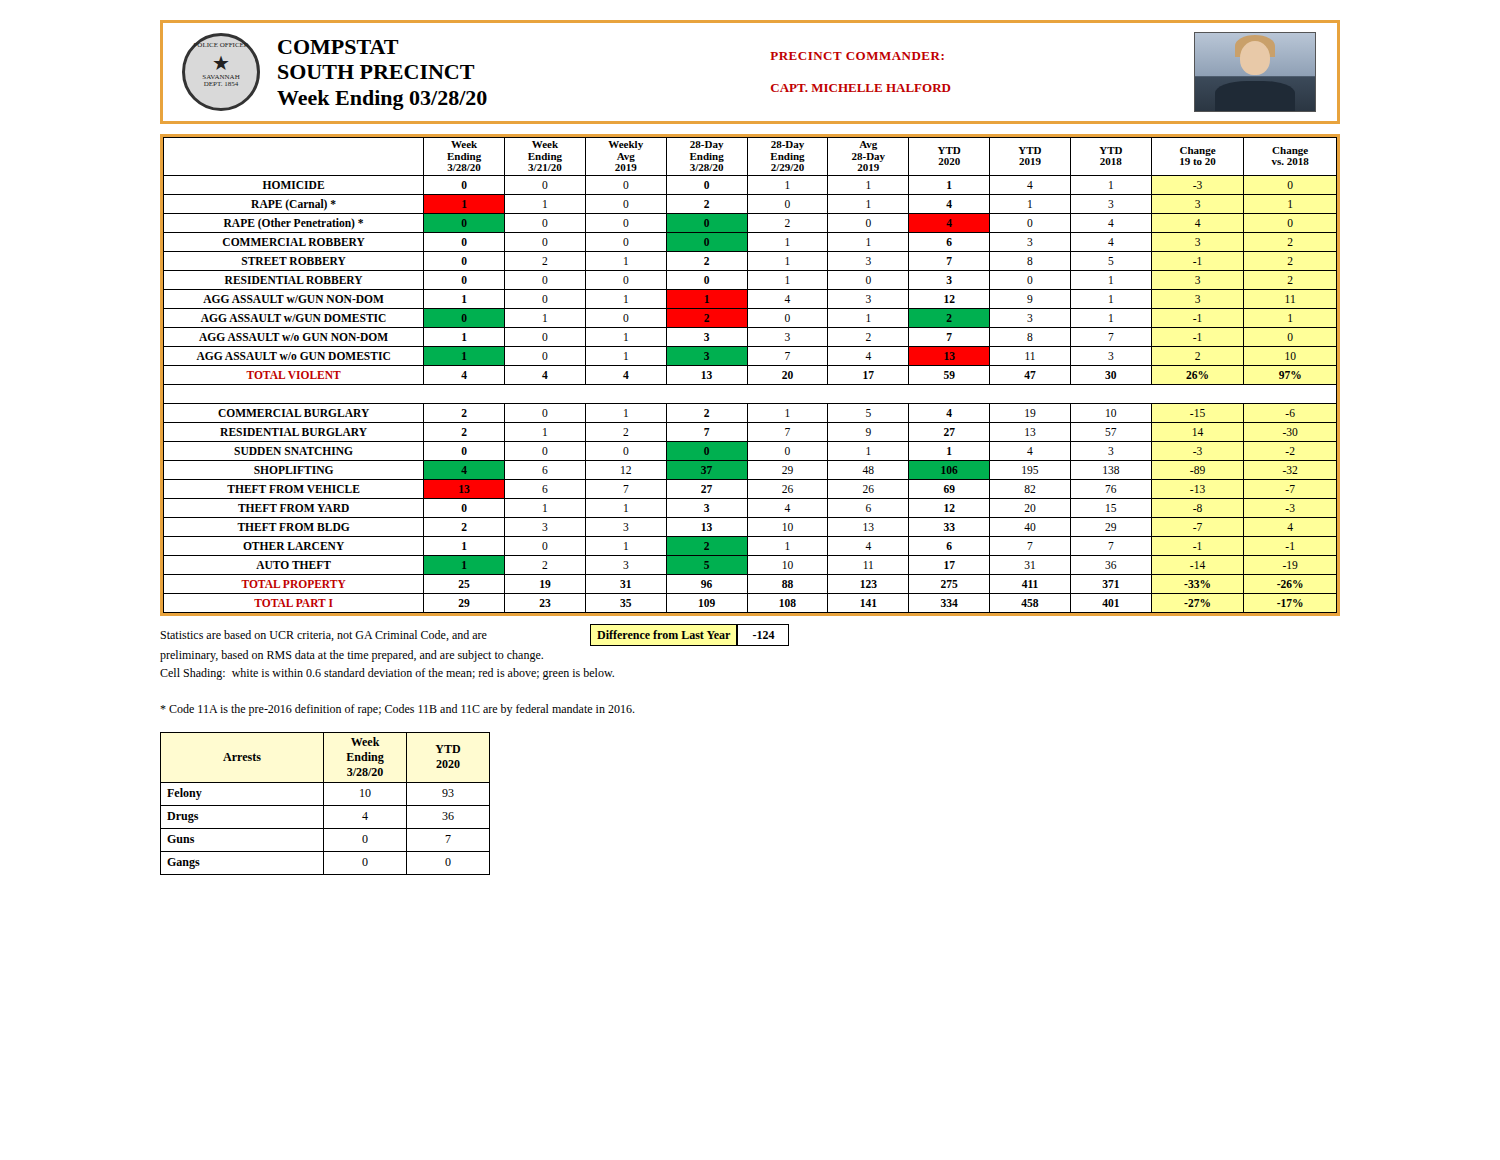| POLICE OFFICER ★ SAVANNAH DEPT. 1854 | COMPSTAT SOUTH PRECINCT Week Ending 03/28/20 | PRECINCT COMMANDER: CAPT. MICHELLE HALFORD | |
| | Week Ending 3/28/20 | Week Ending 3/21/20 | Weekly Avg 2019 | 28-Day Ending 3/28/20 | 28-Day Ending 2/29/20 | Avg 28-Day 2019 | YTD 2020 | YTD 2019 | YTD 2018 | Change 19 to 20 | Change vs. 2018 |
| --- | --- | --- | --- | --- | --- | --- | --- | --- | --- | --- | --- |
| HOMICIDE | 0 | 0 | 0 | 0 | 1 | 1 | 1 | 4 | 1 | -3 | 0 |
| RAPE (Carnal) * | 1 | 1 | 0 | 2 | 0 | 1 | 4 | 1 | 3 | 3 | 1 |
| RAPE (Other Penetration) * | 0 | 0 | 0 | 0 | 2 | 0 | 4 | 0 | 4 | 4 | 0 |
| COMMERCIAL ROBBERY | 0 | 0 | 0 | 0 | 1 | 1 | 6 | 3 | 4 | 3 | 2 |
| STREET ROBBERY | 0 | 2 | 1 | 2 | 1 | 3 | 7 | 8 | 5 | -1 | 2 |
| RESIDENTIAL ROBBERY | 0 | 0 | 0 | 0 | 1 | 0 | 3 | 0 | 1 | 3 | 2 |
| AGG ASSAULT w/GUN NON-DOM | 1 | 0 | 1 | 1 | 4 | 3 | 12 | 9 | 1 | 3 | 11 |
| AGG ASSAULT w/GUN DOMESTIC | 0 | 1 | 0 | 2 | 0 | 1 | 2 | 3 | 1 | -1 | 1 |
| AGG ASSAULT w/o GUN NON-DOM | 1 | 0 | 1 | 3 | 3 | 2 | 7 | 8 | 7 | -1 | 0 |
| AGG ASSAULT w/o GUN DOMESTIC | 1 | 0 | 1 | 3 | 7 | 4 | 13 | 11 | 3 | 2 | 10 |
| TOTAL VIOLENT | 4 | 4 | 4 | 13 | 20 | 17 | 59 | 47 | 30 | 26% | 97% |
| COMMERCIAL BURGLARY | 2 | 0 | 1 | 2 | 1 | 5 | 4 | 19 | 10 | -15 | -6 |
| RESIDENTIAL BURGLARY | 2 | 1 | 2 | 7 | 7 | 9 | 27 | 13 | 57 | 14 | -30 |
| SUDDEN SNATCHING | 0 | 0 | 0 | 0 | 0 | 1 | 1 | 4 | 3 | -3 | -2 |
| SHOPLIFTING | 4 | 6 | 12 | 37 | 29 | 48 | 106 | 195 | 138 | -89 | -32 |
| THEFT FROM VEHICLE | 13 | 6 | 7 | 27 | 26 | 26 | 69 | 82 | 76 | -13 | -7 |
| THEFT FROM YARD | 0 | 1 | 1 | 3 | 4 | 6 | 12 | 20 | 15 | -8 | -3 |
| THEFT FROM BLDG | 2 | 3 | 3 | 13 | 10 | 13 | 33 | 40 | 29 | -7 | 4 |
| OTHER LARCENY | 1 | 0 | 1 | 2 | 1 | 4 | 6 | 7 | 7 | -1 | -1 |
| AUTO THEFT | 1 | 2 | 3 | 5 | 10 | 11 | 17 | 31 | 36 | -14 | -19 |
| TOTAL PROPERTY | 25 | 19 | 31 | 96 | 88 | 123 | 275 | 411 | 371 | -33% | -26% |
| TOTAL PART I | 29 | 23 | 35 | 109 | 108 | 141 | 334 | 458 | 401 | -27% | -17% |
Statistics are based on UCR criteria, not GA Criminal Code, and are
Difference from Last Year-124
preliminary, based on RMS data at the time prepared, and are subject to change.
Cell Shading: white is within 0.6 standard deviation of the mean; red is above; green is below.
* Code 11A is the pre-2016 definition of rape; Codes 11B and 11C are by federal mandate in 2016.
| Arrests | Week Ending 3/28/20 | YTD 2020 |
| --- | --- | --- |
| Felony | 10 | 93 |
| Drugs | 4 | 36 |
| Guns | 0 | 7 |
| Gangs | 0 | 0 |